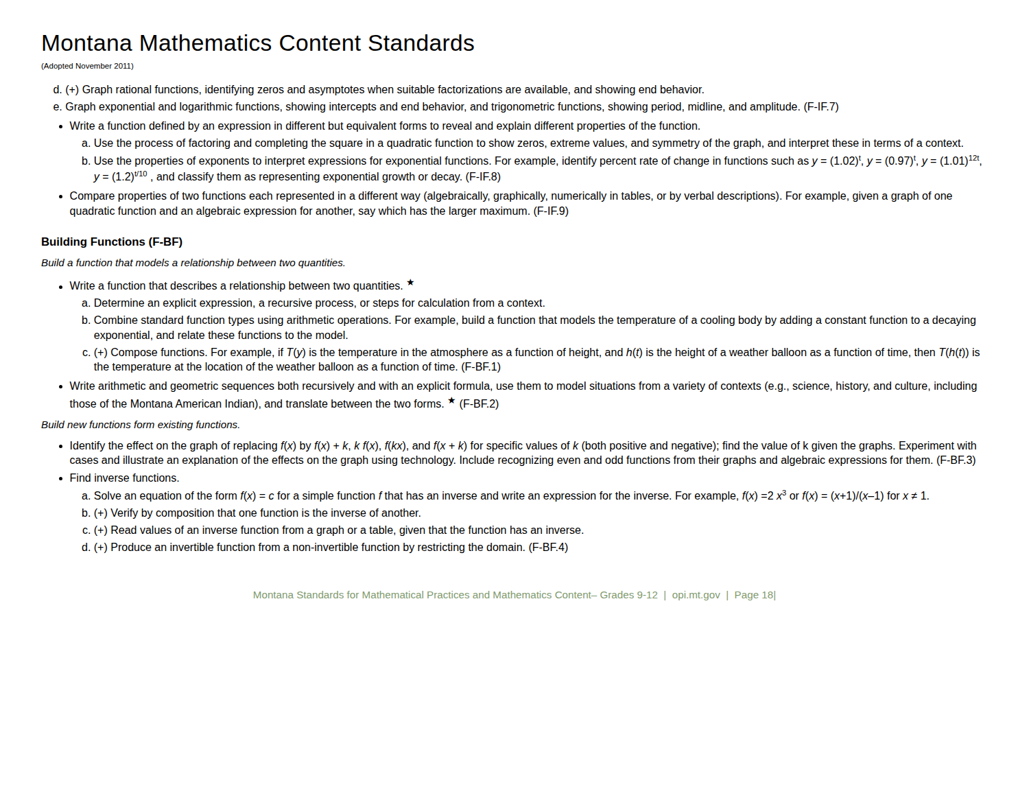Montana Mathematics Content Standards
(Adopted November 2011)
(+) Graph rational functions, identifying zeros and asymptotes when suitable factorizations are available, and showing end behavior.
Graph exponential and logarithmic functions, showing intercepts and end behavior, and trigonometric functions, showing period, midline, and amplitude. (F-IF.7)
Write a function defined by an expression in different but equivalent forms to reveal and explain different properties of the function.
Use the process of factoring and completing the square in a quadratic function to show zeros, extreme values, and symmetry of the graph, and interpret these in terms of a context.
Use the properties of exponents to interpret expressions for exponential functions. For example, identify percent rate of change in functions such as y = (1.02)t, y = (0.97)t, y = (1.01)12t, y = (1.2)t/10 , and classify them as representing exponential growth or decay. (F-IF.8)
Compare properties of two functions each represented in a different way (algebraically, graphically, numerically in tables, or by verbal descriptions). For example, given a graph of one quadratic function and an algebraic expression for another, say which has the larger maximum. (F-IF.9)
Building Functions (F-BF)
Build a function that models a relationship between two quantities.
Write a function that describes a relationship between two quantities. ★
Determine an explicit expression, a recursive process, or steps for calculation from a context.
Combine standard function types using arithmetic operations. For example, build a function that models the temperature of a cooling body by adding a constant function to a decaying exponential, and relate these functions to the model.
(+) Compose functions. For example, if T(y) is the temperature in the atmosphere as a function of height, and h(t) is the height of a weather balloon as a function of time, then T(h(t)) is the temperature at the location of the weather balloon as a function of time. (F-BF.1)
Write arithmetic and geometric sequences both recursively and with an explicit formula, use them to model situations from a variety of contexts (e.g., science, history, and culture, including those of the Montana American Indian), and translate between the two forms. ★ (F-BF.2)
Build new functions form existing functions.
Identify the effect on the graph of replacing f(x) by f(x) + k, k f(x), f(kx), and f(x + k) for specific values of k (both positive and negative); find the value of k given the graphs. Experiment with cases and illustrate an explanation of the effects on the graph using technology. Include recognizing even and odd functions from their graphs and algebraic expressions for them. (F-BF.3)
Find inverse functions.
Solve an equation of the form f(x) = c for a simple function f that has an inverse and write an expression for the inverse. For example, f(x) =2 x3 or f(x) = (x+1)/(x–1) for x ≠ 1.
(+) Verify by composition that one function is the inverse of another.
(+) Read values of an inverse function from a graph or a table, given that the function has an inverse.
(+) Produce an invertible function from a non-invertible function by restricting the domain. (F-BF.4)
Montana Standards for Mathematical Practices and Mathematics Content– Grades 9-12 | opi.mt.gov | Page 18|